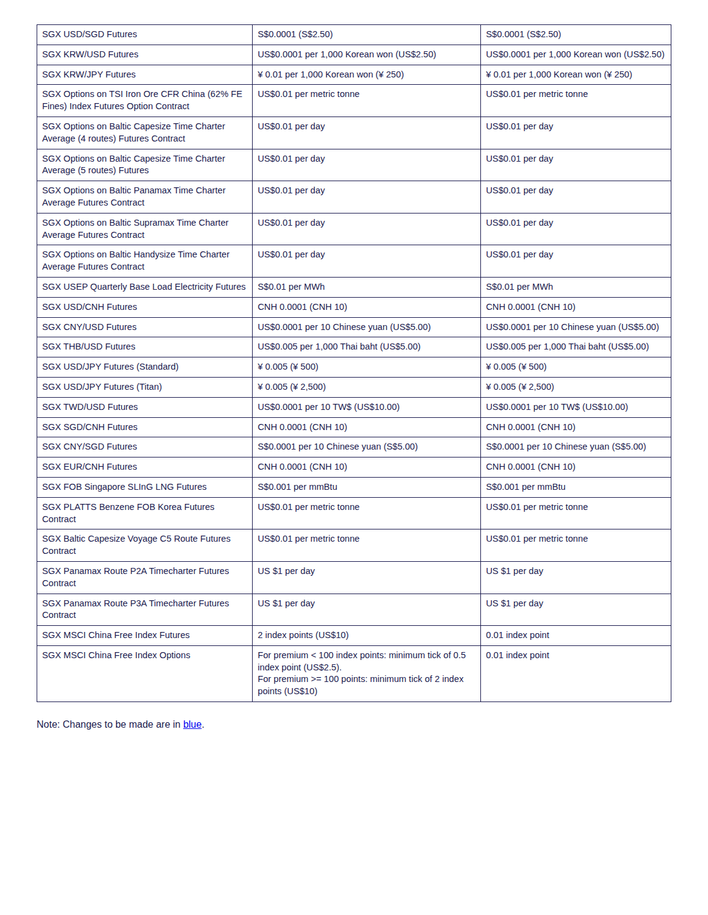| SGX USD/SGD Futures | S$0.0001 (S$2.50) | S$0.0001 (S$2.50) |
| SGX KRW/USD Futures | US$0.0001 per 1,000 Korean won (US$2.50) | US$0.0001 per 1,000 Korean won (US$2.50) |
| SGX KRW/JPY Futures | ¥ 0.01 per 1,000 Korean won (¥ 250) | ¥ 0.01 per 1,000 Korean won (¥ 250) |
| SGX Options on TSI Iron Ore CFR China (62% FE Fines) Index Futures Option Contract | US$0.01 per metric tonne | US$0.01 per metric tonne |
| SGX Options on Baltic Capesize Time Charter Average (4 routes) Futures Contract | US$0.01 per day | US$0.01 per day |
| SGX Options on Baltic Capesize Time Charter Average (5 routes) Futures | US$0.01 per day | US$0.01 per day |
| SGX Options on Baltic Panamax Time Charter Average Futures Contract | US$0.01 per day | US$0.01 per day |
| SGX Options on Baltic Supramax Time Charter Average Futures Contract | US$0.01 per day | US$0.01 per day |
| SGX Options on Baltic Handysize Time Charter Average Futures Contract | US$0.01 per day | US$0.01 per day |
| SGX USEP Quarterly Base Load Electricity Futures | S$0.01 per MWh | S$0.01 per MWh |
| SGX USD/CNH Futures | CNH 0.0001 (CNH 10) | CNH 0.0001 (CNH 10) |
| SGX CNY/USD Futures | US$0.0001 per 10 Chinese yuan (US$5.00) | US$0.0001 per 10 Chinese yuan (US$5.00) |
| SGX THB/USD Futures | US$0.005 per 1,000 Thai baht (US$5.00) | US$0.005 per 1,000 Thai baht (US$5.00) |
| SGX USD/JPY Futures (Standard) | ¥ 0.005 (¥ 500) | ¥ 0.005 (¥ 500) |
| SGX USD/JPY Futures (Titan) | ¥ 0.005 (¥ 2,500) | ¥ 0.005 (¥ 2,500) |
| SGX TWD/USD Futures | US$0.0001 per 10 TW$ (US$10.00) | US$0.0001 per 10 TW$ (US$10.00) |
| SGX SGD/CNH Futures | CNH 0.0001 (CNH 10) | CNH 0.0001 (CNH 10) |
| SGX CNY/SGD Futures | S$0.0001 per 10 Chinese yuan (S$5.00) | S$0.0001 per 10 Chinese yuan (S$5.00) |
| SGX EUR/CNH Futures | CNH 0.0001 (CNH 10) | CNH 0.0001 (CNH 10) |
| SGX FOB Singapore SLInG LNG Futures | S$0.001 per mmBtu | S$0.001 per mmBtu |
| SGX PLATTS Benzene FOB Korea Futures Contract | US$0.01 per metric tonne | US$0.01 per metric tonne |
| SGX Baltic Capesize Voyage C5 Route Futures Contract | US$0.01 per metric tonne | US$0.01 per metric tonne |
| SGX Panamax Route P2A Timecharter Futures Contract | US $1 per day | US $1 per day |
| SGX Panamax Route P3A Timecharter Futures Contract | US $1 per day | US $1 per day |
| SGX MSCI China Free Index Futures | 2 index points (US$10) | 0.01 index point |
| SGX MSCI China Free Index Options | For premium < 100 index points: minimum tick of 0.5 index point (US$2.5). For premium >= 100 points: minimum tick of 2 index points (US$10) | 0.01 index point |
Note: Changes to be made are in blue.